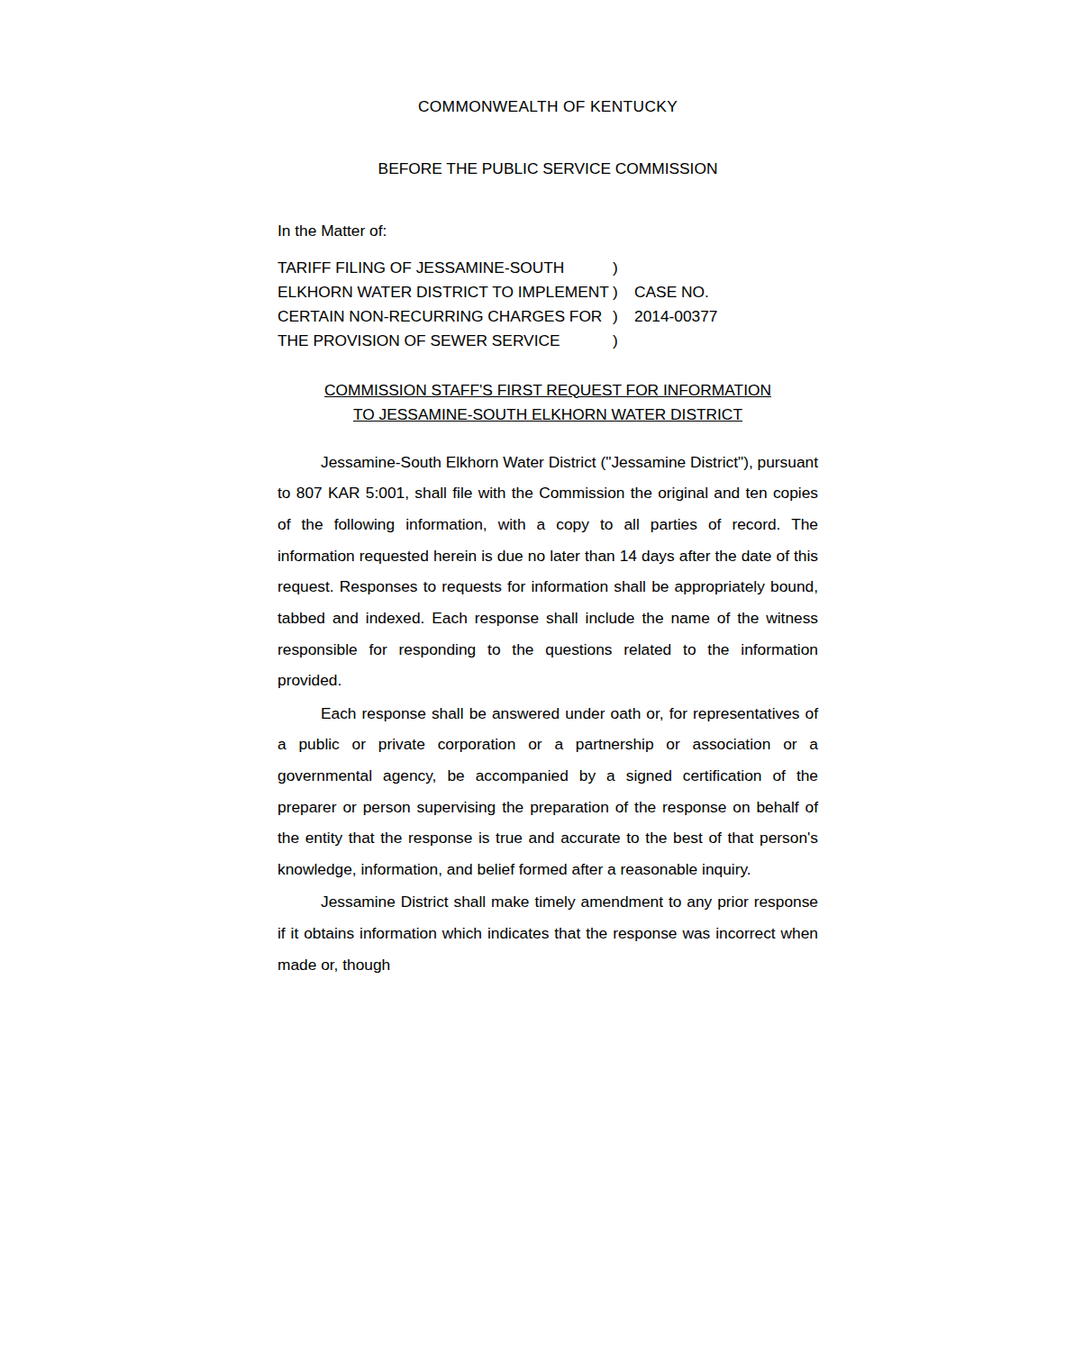COMMONWEALTH OF KENTUCKY
BEFORE THE PUBLIC SERVICE COMMISSION
In the Matter of:
| TARIFF FILING OF JESSAMINE-SOUTH | ) | |
| ELKHORN WATER DISTRICT TO IMPLEMENT | ) | CASE NO. |
| CERTAIN NON-RECURRING CHARGES FOR | ) | 2014-00377 |
| THE PROVISION OF SEWER SERVICE | ) | |
COMMISSION STAFF'S FIRST REQUEST FOR INFORMATION TO JESSAMINE-SOUTH ELKHORN WATER DISTRICT
Jessamine-South Elkhorn Water District ("Jessamine District"), pursuant to 807 KAR 5:001, shall file with the Commission the original and ten copies of the following information, with a copy to all parties of record. The information requested herein is due no later than 14 days after the date of this request. Responses to requests for information shall be appropriately bound, tabbed and indexed. Each response shall include the name of the witness responsible for responding to the questions related to the information provided.
Each response shall be answered under oath or, for representatives of a public or private corporation or a partnership or association or a governmental agency, be accompanied by a signed certification of the preparer or person supervising the preparation of the response on behalf of the entity that the response is true and accurate to the best of that person's knowledge, information, and belief formed after a reasonable inquiry.
Jessamine District shall make timely amendment to any prior response if it obtains information which indicates that the response was incorrect when made or, though